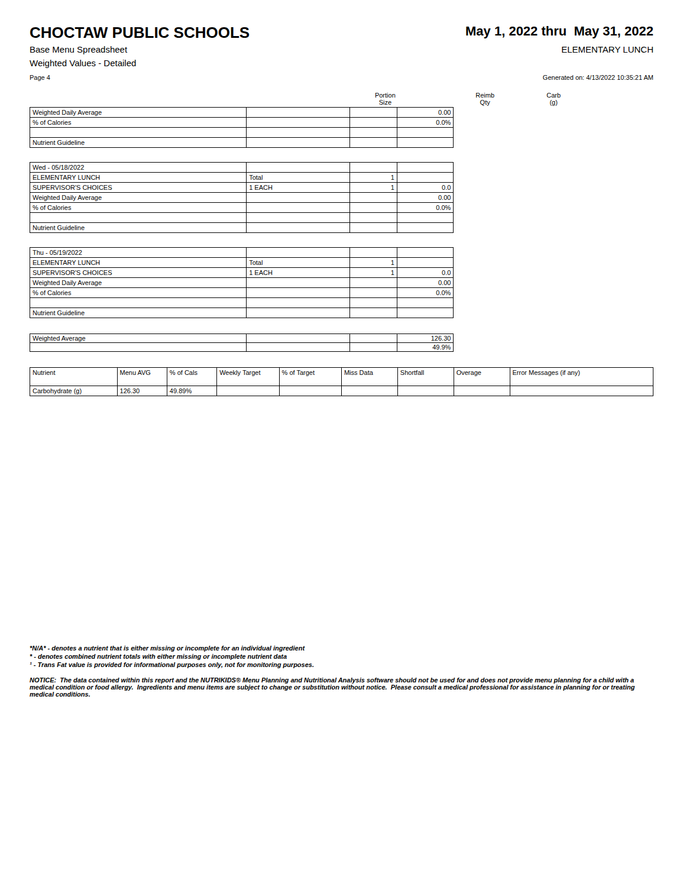CHOCTAW PUBLIC SCHOOLS
May 1, 2022 thru May 31, 2022
Base Menu Spreadsheet
ELEMENTARY LUNCH
Weighted Values - Detailed
Page 4
Generated on: 4/13/2022 10:35:21 AM
| | Portion Size | Reimb Qty | Carb (g) | |
| Weighted Daily Average | | | 0.00 |
| % of Calories | | | 0.0% |
| Nutrient Guideline | | | |
| Wed - 05/18/2022 | | | |
| ELEMENTARY LUNCH | Total | 1 | |
| SUPERVISOR'S CHOICES | 1 EACH | 1 | 0.0 |
| Weighted Daily Average | | | 0.00 |
| % of Calories | | | 0.0% |
| Nutrient Guideline | | | |
| Thu - 05/19/2022 | | | |
| ELEMENTARY LUNCH | Total | 1 | |
| SUPERVISOR'S CHOICES | 1 EACH | 1 | 0.0 |
| Weighted Daily Average | | | 0.00 |
| % of Calories | | | 0.0% |
| Nutrient Guideline | | | |
| Weighted Average | | | 126.30 |
| | | | 49.9% |
| Nutrient | Menu AVG | % of Cals | Weekly Target | % of Target | Miss Data | Shortfall | Overage | Error Messages (if any) |
| --- | --- | --- | --- | --- | --- | --- | --- | --- |
| Carbohydrate (g) | 126.30 | 49.89% | | | | | | |
*N/A* - denotes a nutrient that is either missing or incomplete for an individual ingredient
* - denotes combined nutrient totals with either missing or incomplete nutrient data
¹ - Trans Fat value is provided for informational purposes only, not for monitoring purposes.
NOTICE: The data contained within this report and the NUTRIKIDS® Menu Planning and Nutritional Analysis software should not be used for and does not provide menu planning for a child with a medical condition or food allergy. Ingredients and menu items are subject to change or substitution without notice. Please consult a medical professional for assistance in planning for or treating medical conditions.